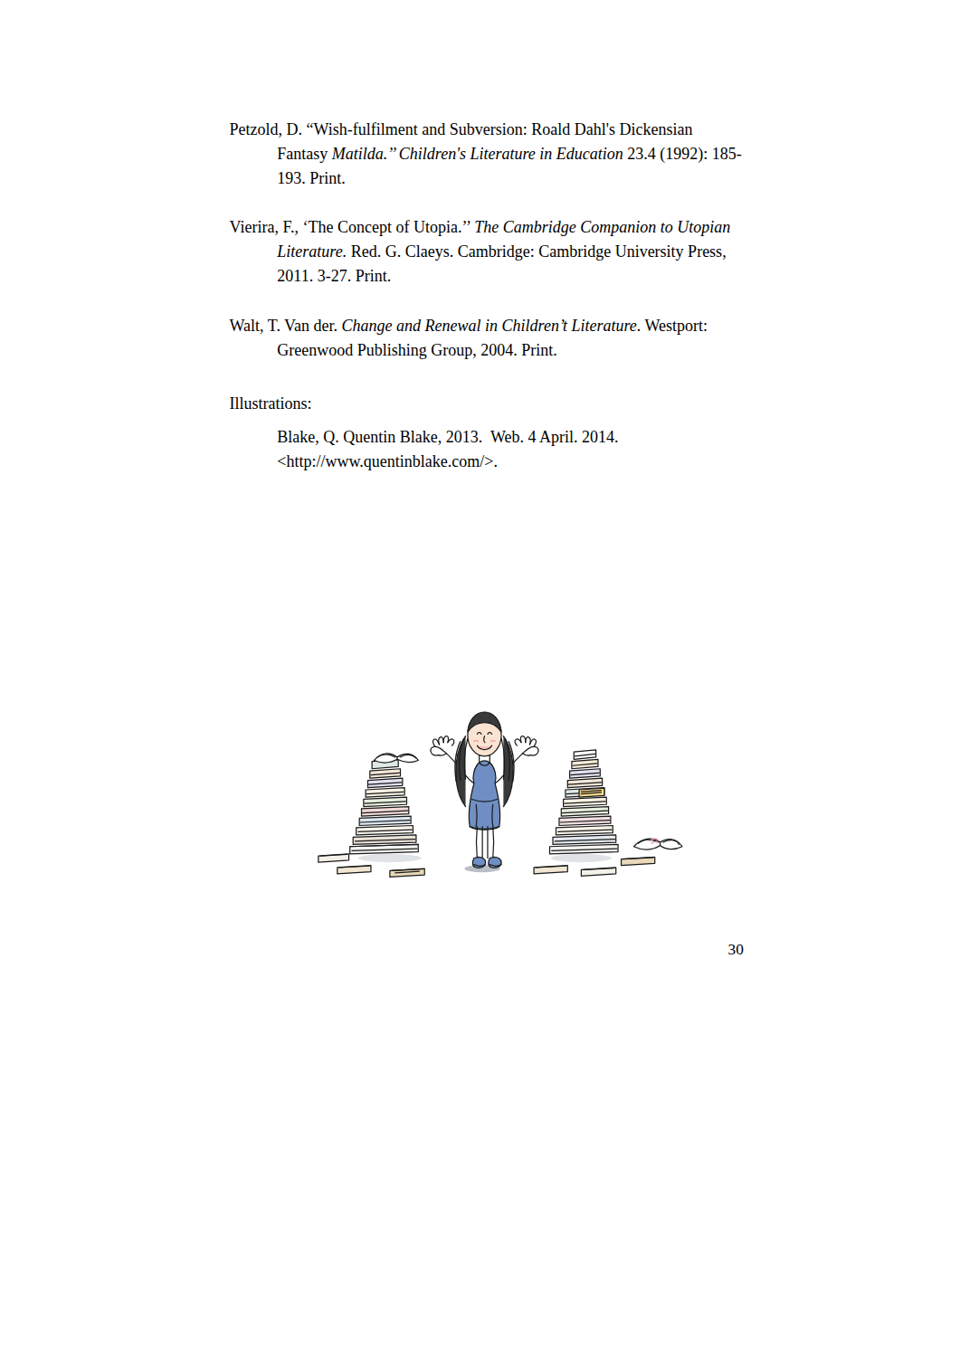Petzold, D. “Wish-fulfilment and Subversion: Roald Dahl's Dickensian Fantasy Matilda.’’ Children's Literature in Education 23.4 (1992): 185-193. Print.
Vierira, F., ‘The Concept of Utopia.’’ The Cambridge Companion to Utopian Literature. Red. G. Claeys. Cambridge: Cambridge University Press, 2011. 3-27. Print.
Walt, T. Van der. Change and Renewal in Children’t Literature. Westport: Greenwood Publishing Group, 2004. Print.
Illustrations:
Blake, Q. Quentin Blake, 2013. Web. 4 April. 2014.
<http://www.quentinblake.com/>.
30